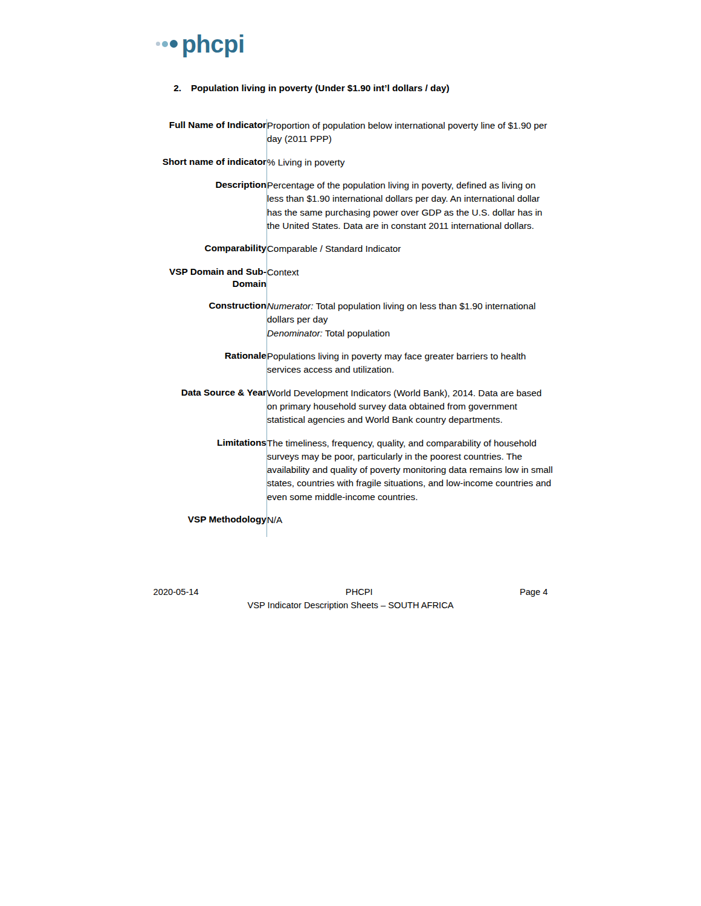phcpi
2. Population living in poverty (Under $1.90 int’l dollars / day)
| Full Name of Indicator | Proportion of population below international poverty line of $1.90 per day (2011 PPP) |
| Short name of indicator | % Living in poverty |
| Description | Percentage of the population living in poverty, defined as living on less than $1.90 international dollars per day. An international dollar has the same purchasing power over GDP as the U.S. dollar has in the United States. Data are in constant 2011 international dollars. |
| Comparability | Comparable / Standard Indicator |
| VSP Domain and Sub-Domain | Context |
| Construction | Numerator: Total population living on less than $1.90 international dollars per day Denominator: Total population |
| Rationale | Populations living in poverty may face greater barriers to health services access and utilization. |
| Data Source & Year | World Development Indicators (World Bank), 2014. Data are based on primary household survey data obtained from government statistical agencies and World Bank country departments. |
| Limitations | The timeliness, frequency, quality, and comparability of household surveys may be poor, particularly in the poorest countries. The availability and quality of poverty monitoring data remains low in small states, countries with fragile situations, and low-income countries and even some middle-income countries. |
| VSP Methodology | N/A |
2020-05-14 PHCPI Page 4
VSP Indicator Description Sheets – SOUTH AFRICA